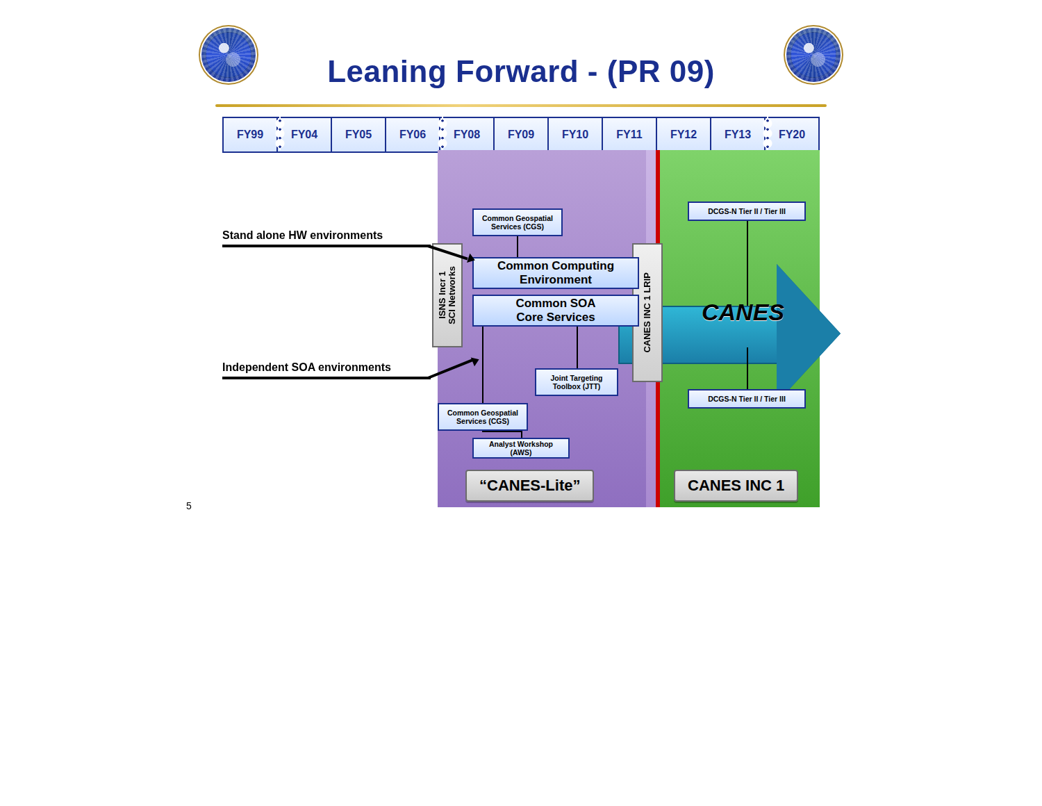Leaning Forward - (PR 09)
FY 99
FY 04
FY 05
FY 06
FY 08
FY 09
FY 10
FY 11
FY 12
FY 13
FY 20
CANES
ISNS Incr 1
SCI Networks
CANES INC 1 LRIP
Common Computing
Environment
Common SOA
Core Services
Common Geospatial
Services (CGS)
Common Geospatial
Services (CGS)
Analyst Workshop (AWS)
Joint Targeting
Toolbox (JTT)
DCGS-N Tier II / Tier III
DCGS-N Tier II / Tier III
Stand alone HW environments
Independent SOA environments
“CANES-Lite”
CANES INC 1
5